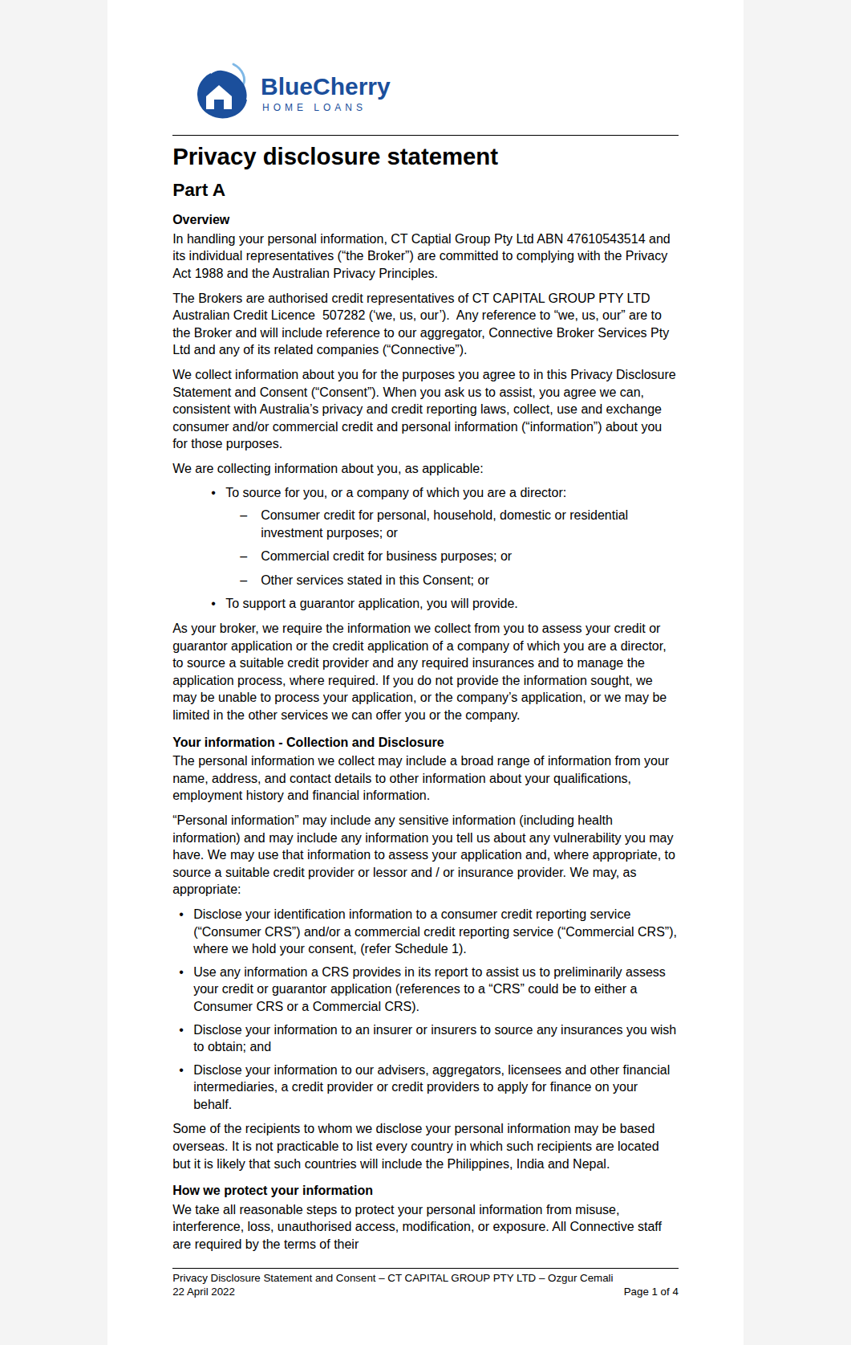BlueCherry HOME LOANS
Privacy disclosure statement
Part A
Overview
In handling your personal information, CT Captial Group Pty Ltd ABN 47610543514 and its individual representatives (“the Broker”) are committed to complying with the Privacy Act 1988 and the Australian Privacy Principles.
The Brokers are authorised credit representatives of CT CAPITAL GROUP PTY LTD Australian Credit Licence 507282 (‘we, us, our’). Any reference to “we, us, our” are to the Broker and will include reference to our aggregator, Connective Broker Services Pty Ltd and any of its related companies (“Connective”).
We collect information about you for the purposes you agree to in this Privacy Disclosure Statement and Consent (“Consent”). When you ask us to assist, you agree we can, consistent with Australia’s privacy and credit reporting laws, collect, use and exchange consumer and/or commercial credit and personal information (“information”) about you for those purposes.
We are collecting information about you, as applicable:
To source for you, or a company of which you are a director:
Consumer credit for personal, household, domestic or residential investment purposes; or
Commercial credit for business purposes; or
Other services stated in this Consent; or
To support a guarantor application, you will provide.
As your broker, we require the information we collect from you to assess your credit or guarantor application or the credit application of a company of which you are a director, to source a suitable credit provider and any required insurances and to manage the application process, where required. If you do not provide the information sought, we may be unable to process your application, or the company’s application, or we may be limited in the other services we can offer you or the company.
Your information - Collection and Disclosure
The personal information we collect may include a broad range of information from your name, address, and contact details to other information about your qualifications, employment history and financial information.
“Personal information” may include any sensitive information (including health information) and may include any information you tell us about any vulnerability you may have. We may use that information to assess your application and, where appropriate, to source a suitable credit provider or lessor and / or insurance provider. We may, as appropriate:
Disclose your identification information to a consumer credit reporting service (“Consumer CRS”) and/or a commercial credit reporting service (“Commercial CRS”), where we hold your consent, (refer Schedule 1).
Use any information a CRS provides in its report to assist us to preliminarily assess your credit or guarantor application (references to a “CRS” could be to either a Consumer CRS or a Commercial CRS).
Disclose your information to an insurer or insurers to source any insurances you wish to obtain; and
Disclose your information to our advisers, aggregators, licensees and other financial intermediaries, a credit provider or credit providers to apply for finance on your behalf.
Some of the recipients to whom we disclose your personal information may be based overseas. It is not practicable to list every country in which such recipients are located but it is likely that such countries will include the Philippines, India and Nepal.
How we protect your information
We take all reasonable steps to protect your personal information from misuse, interference, loss, unauthorised access, modification, or exposure. All Connective staff are required by the terms of their
Privacy Disclosure Statement and Consent – CT CAPITAL GROUP PTY LTD – Ozgur Cemali
22 April 2022
Page 1 of 4